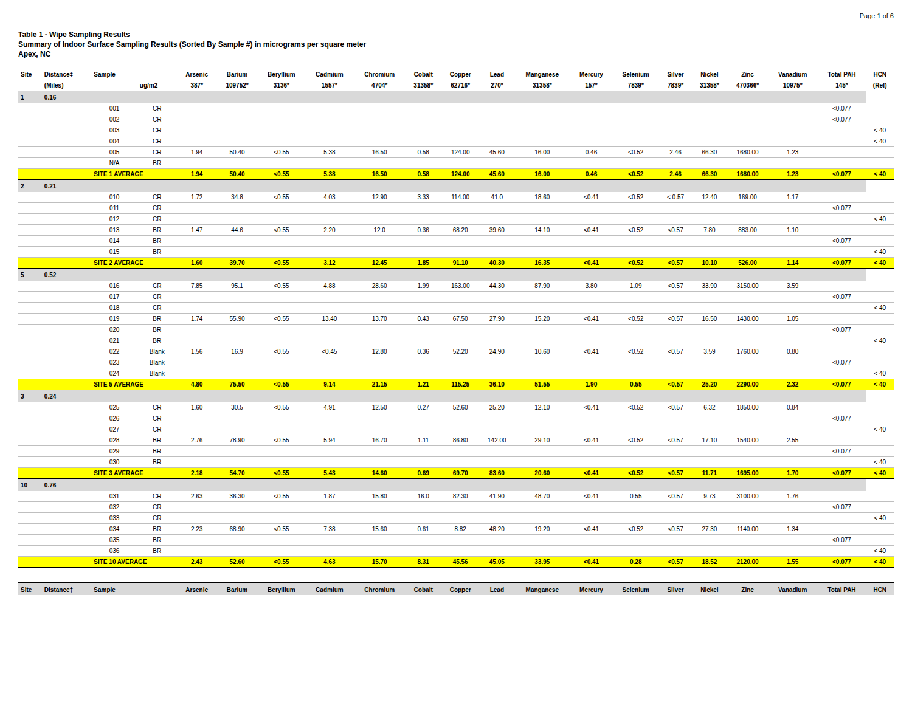Page 1 of 6
Table 1 - Wipe Sampling Results
Summary of Indoor Surface Sampling Results (Sorted By Sample #) in micrograms per square meter
Apex, NC
| Site | Distance‡ | Sample | | Arsenic | Barium | Beryllium | Cadmium | Chromium | Cobalt | Copper | Lead | Manganese | Mercury | Selenium | Silver | Nickel | Zinc | Vanadium | Total PAH | HCN |
| --- | --- | --- | --- | --- | --- | --- | --- | --- | --- | --- | --- | --- | --- | --- | --- | --- | --- | --- | --- | --- |
| | (Miles) | | ug/m2 | 387* | 109752* | 3136* | 1557* | 4704* | 31358* | 62716* | 270* | 31358* | 157* | 7839* | 7839* | 31358* | 470366* | 10975* | 145* | (Ref) |
| 1 | 0.16 | |
| | | 001 | CR | | | | | | | | | | | | | | | | <0.077 | |
| | | 002 | CR | | | | | | | | | | | | | | | | <0.077 | |
| | | 003 | CR | | | | | | | | | | | | | | | | | < 40 |
| | | 004 | CR | | | | | | | | | | | | | | | | | < 40 |
| | | 005 | CR | 1.94 | 50.40 | <0.55 | 5.38 | 16.50 | 0.58 | 124.00 | 45.60 | 16.00 | 0.46 | <0.52 | 2.46 | 66.30 | 1680.00 | 1.23 | | |
| | | N/A | BR | | | | | | | | | | | | | | | | | |
| | | SITE 1 AVERAGE | 1.94 | 50.40 | <0.55 | 5.38 | 16.50 | 0.58 | 124.00 | 45.60 | 16.00 | 0.46 | <0.52 | 2.46 | 66.30 | 1680.00 | 1.23 | <0.077 | < 40 |
| 2 | 0.21 | |
| | | 010 | CR | 1.72 | 34.8 | <0.55 | 4.03 | 12.90 | 3.33 | 114.00 | 41.0 | 18.60 | <0.41 | <0.52 | < 0.57 | 12.40 | 169.00 | 1.17 | | |
| | | 011 | CR | | | | | | | | | | | | | | | | <0.077 | |
| | | 012 | CR | | | | | | | | | | | | | | | | | < 40 |
| | | 013 | BR | 1.47 | 44.6 | <0.55 | 2.20 | 12.0 | 0.36 | 68.20 | 39.60 | 14.10 | <0.41 | <0.52 | <0.57 | 7.80 | 883.00 | 1.10 | | |
| | | 014 | BR | | | | | | | | | | | | | | | | <0.077 | |
| | | 015 | BR | | | | | | | | | | | | | | | | | < 40 |
| | | SITE 2 AVERAGE | 1.60 | 39.70 | <0.55 | 3.12 | 12.45 | 1.85 | 91.10 | 40.30 | 16.35 | <0.41 | <0.52 | <0.57 | 10.10 | 526.00 | 1.14 | <0.077 | < 40 |
| 5 | 0.52 | |
| | | 016 | CR | 7.85 | 95.1 | <0.55 | 4.88 | 28.60 | 1.99 | 163.00 | 44.30 | 87.90 | 3.80 | 1.09 | <0.57 | 33.90 | 3150.00 | 3.59 | | |
| | | 017 | CR | | | | | | | | | | | | | | | | <0.077 | |
| | | 018 | CR | | | | | | | | | | | | | | | | | < 40 |
| | | 019 | BR | 1.74 | 55.90 | <0.55 | 13.40 | 13.70 | 0.43 | 67.50 | 27.90 | 15.20 | <0.41 | <0.52 | <0.57 | 16.50 | 1430.00 | 1.05 | | |
| | | 020 | BR | | | | | | | | | | | | | | | | <0.077 | |
| | | 021 | BR | | | | | | | | | | | | | | | | | < 40 |
| | | 022 | Blank | 1.56 | 16.9 | <0.55 | <0.45 | 12.80 | 0.36 | 52.20 | 24.90 | 10.60 | <0.41 | <0.52 | <0.57 | 3.59 | 1760.00 | 0.80 | | |
| | | 023 | Blank | | | | | | | | | | | | | | | | <0.077 | |
| | | 024 | Blank | | | | | | | | | | | | | | | | | < 40 |
| | | SITE 5 AVERAGE | 4.80 | 75.50 | <0.55 | 9.14 | 21.15 | 1.21 | 115.25 | 36.10 | 51.55 | 1.90 | 0.55 | <0.57 | 25.20 | 2290.00 | 2.32 | <0.077 | < 40 |
| 3 | 0.24 | |
| | | 025 | CR | 1.60 | 30.5 | <0.55 | 4.91 | 12.50 | 0.27 | 52.60 | 25.20 | 12.10 | <0.41 | <0.52 | <0.57 | 6.32 | 1850.00 | 0.84 | | |
| | | 026 | CR | | | | | | | | | | | | | | | | <0.077 | |
| | | 027 | CR | | | | | | | | | | | | | | | | | < 40 |
| | | 028 | BR | 2.76 | 78.90 | <0.55 | 5.94 | 16.70 | 1.11 | 86.80 | 142.00 | 29.10 | <0.41 | <0.52 | <0.57 | 17.10 | 1540.00 | 2.55 | | |
| | | 029 | BR | | | | | | | | | | | | | | | | <0.077 | |
| | | 030 | BR | | | | | | | | | | | | | | | | | < 40 |
| | | SITE 3 AVERAGE | 2.18 | 54.70 | <0.55 | 5.43 | 14.60 | 0.69 | 69.70 | 83.60 | 20.60 | <0.41 | <0.52 | <0.57 | 11.71 | 1695.00 | 1.70 | <0.077 | < 40 |
| 10 | 0.76 | |
| | | 031 | CR | 2.63 | 36.30 | <0.55 | 1.87 | 15.80 | 16.0 | 82.30 | 41.90 | 48.70 | <0.41 | 0.55 | <0.57 | 9.73 | 3100.00 | 1.76 | | |
| | | 032 | CR | | | | | | | | | | | | | | | | <0.077 | |
| | | 033 | CR | | | | | | | | | | | | | | | | | < 40 |
| | | 034 | BR | 2.23 | 68.90 | <0.55 | 7.38 | 15.60 | 0.61 | 8.82 | 48.20 | 19.20 | <0.41 | <0.52 | <0.57 | 27.30 | 1140.00 | 1.34 | | |
| | | 035 | BR | | | | | | | | | | | | | | | | <0.077 | |
| | | 036 | BR | | | | | | | | | | | | | | | | | < 40 |
| | | SITE 10 AVERAGE | 2.43 | 52.60 | <0.55 | 4.63 | 15.70 | 8.31 | 45.56 | 45.05 | 33.95 | <0.41 | 0.28 | <0.57 | 18.52 | 2120.00 | 1.55 | <0.077 | < 40 |
| Site | Distance‡ | Sample | | Arsenic | Barium | Beryllium | Cadmium | Chromium | Cobalt | Copper | Lead | Manganese | Mercury | Selenium | Silver | Nickel | Zinc | Vanadium | Total PAH | HCN |